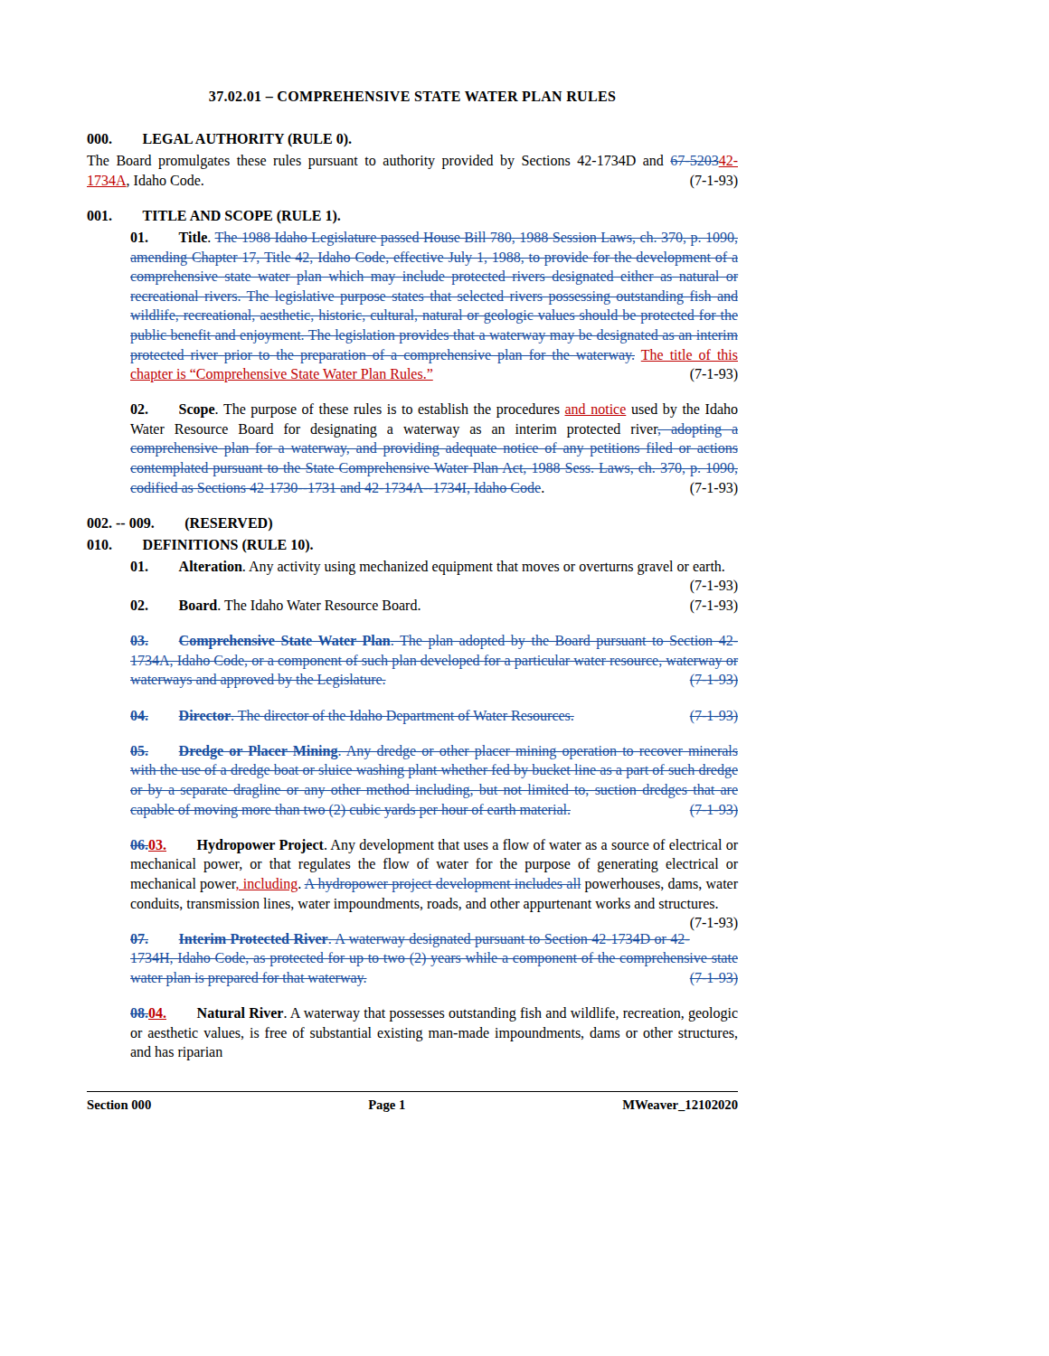37.02.01 – COMPREHENSIVE STATE WATER PLAN RULES
000. LEGAL AUTHORITY (RULE 0).
The Board promulgates these rules pursuant to authority provided by Sections 42-1734D and 67-520342-1734A, Idaho Code.(7-1-93)
001. TITLE AND SCOPE (RULE 1).
01. Title. The 1988 Idaho Legislature passed House Bill 780, 1988 Session Laws, ch. 370, p. 1090, amending Chapter 17, Title 42, Idaho Code, effective July 1, 1988, to provide for the development of a comprehensive state water plan which may include protected rivers designated either as natural or recreational rivers. The legislative purpose states that selected rivers possessing outstanding fish and wildlife, recreational, aesthetic, historic, cultural, natural or geologic values should be protected for the public benefit and enjoyment. The legislation provides that a waterway may be designated as an interim protected river prior to the preparation of a comprehensive plan for the waterway. The title of this chapter is “Comprehensive State Water Plan Rules.”(7-1-93)
02. Scope. The purpose of these rules is to establish the procedures and notice used by the Idaho Water Resource Board for designating a waterway as an interim protected river, adopting a comprehensive plan for a waterway, and providing adequate notice of any petitions filed or actions contemplated pursuant to the State Comprehensive Water Plan Act, 1988 Sess. Laws, ch. 370, p. 1090, codified as Sections 42-1730--1731 and 42-1734A--1734I, Idaho Code.(7-1-93)
002. -- 009. (RESERVED)
010. DEFINITIONS (RULE 10).
01. Alteration. Any activity using mechanized equipment that moves or overturns gravel or earth.
(7-1-93)
02. Board. The Idaho Water Resource Board.(7-1-93)
03. Comprehensive State Water Plan. The plan adopted by the Board pursuant to Section 42-1734A, Idaho Code, or a component of such plan developed for a particular water resource, waterway or waterways and approved by the Legislature.(7-1-93)
04. Director. The director of the Idaho Department of Water Resources.(7-1-93)
05. Dredge or Placer Mining. Any dredge or other placer mining operation to recover minerals with the use of a dredge boat or sluice washing plant whether fed by bucket line as a part of such dredge or by a separate dragline or any other method including, but not limited to, suction dredges that are capable of moving more than two (2) cubic yards per hour of earth material.(7-1-93)
06. 03. Hydropower Project. Any development that uses a flow of water as a source of electrical or mechanical power, or that regulates the flow of water for the purpose of generating electrical or mechanical power, including. A hydropower project development includes all powerhouses, dams, water conduits, transmission lines, water impoundments, roads, and other appurtenant works and structures.(7-1-93)
07. Interim Protected River. A waterway designated pursuant to Section 42-1734D or 42-1734H, Idaho Code, as protected for up to two (2) years while a component of the comprehensive state water plan is prepared for that waterway.(7-1-93)
08. 04. Natural River. A waterway that possesses outstanding fish and wildlife, recreation, geologic or aesthetic values, is free of substantial existing man-made impoundments, dams or other structures, and has riparian
Section 000 Page 1 MWeaver_12102020